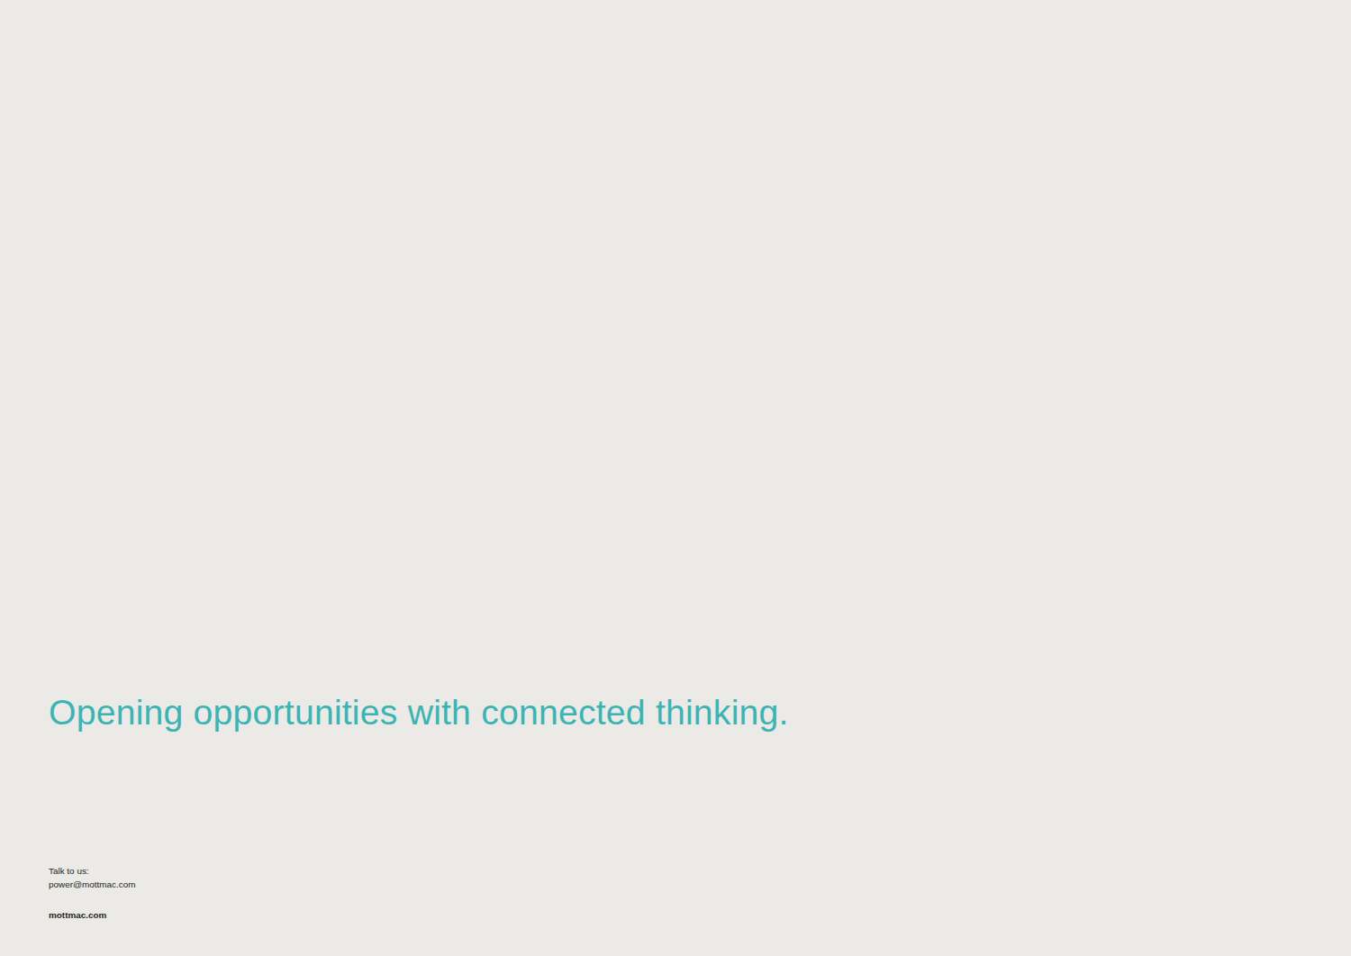Opening opportunities with connected thinking.
Talk to us:
power@mottmac.com
mottmac.com